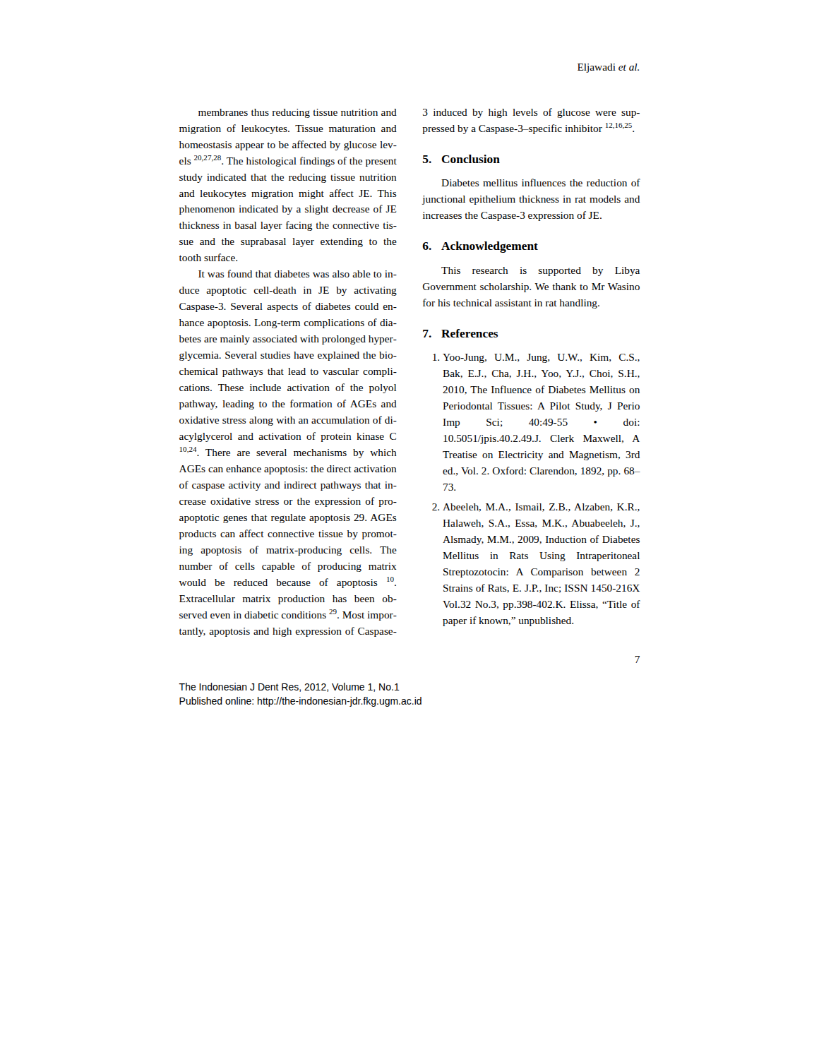Eljawadi et al.
membranes thus reducing tissue nutrition and migration of leukocytes. Tissue maturation and homeostasis appear to be affected by glucose levels 20,27,28. The histological findings of the present study indicated that the reducing tissue nutrition and leukocytes migration might affect JE. This phenomenon indicated by a slight decrease of JE thickness in basal layer facing the connective tissue and the suprabasal layer extending to the tooth surface.
It was found that diabetes was also able to induce apoptotic cell-death in JE by activating Caspase-3. Several aspects of diabetes could enhance apoptosis. Long-term complications of diabetes are mainly associated with prolonged hyperglycemia. Several studies have explained the biochemical pathways that lead to vascular complications. These include activation of the polyol pathway, leading to the formation of AGEs and oxidative stress along with an accumulation of diacylglycerol and activation of protein kinase C 10,24. There are several mechanisms by which AGEs can enhance apoptosis: the direct activation of caspase activity and indirect pathways that increase oxidative stress or the expression of pro-apoptotic genes that regulate apoptosis 29. AGEs products can affect connective tissue by promoting apoptosis of matrix-producing cells. The number of cells capable of producing matrix would be reduced because of apoptosis 10. Extracellular matrix production has been observed even in diabetic conditions 29. Most importantly, apoptosis and high expression of Caspase-3 induced by high levels of glucose were suppressed by a Caspase-3–specific inhibitor 12,16,25.
5. Conclusion
Diabetes mellitus influences the reduction of junctional epithelium thickness in rat models and increases the Caspase-3 expression of JE.
6. Acknowledgement
This research is supported by Libya Government scholarship. We thank to Mr Wasino for his technical assistant in rat handling.
7. References
Yoo-Jung, U.M., Jung, U.W., Kim, C.S., Bak, E.J., Cha, J.H., Yoo, Y.J., Choi, S.H., 2010, The Influence of Diabetes Mellitus on Periodontal Tissues: A Pilot Study, J Perio Imp Sci; 40:49-55 • doi: 10.5051/jpis.40.2.49.J. Clerk Maxwell, A Treatise on Electricity and Magnetism, 3rd ed., Vol. 2. Oxford: Clarendon, 1892, pp. 68–73.
Abeeleh, M.A., Ismail, Z.B., Alzaben, K.R., Halaweh, S.A., Essa, M.K., Abuabeeleh, J., Alsmady, M.M., 2009, Induction of Diabetes Mellitus in Rats Using Intraperitoneal Streptozotocin: A Comparison between 2 Strains of Rats, E. J.P., Inc; ISSN 1450-216X Vol.32 No.3, pp.398-402.K. Elissa, “Title of paper if known,” unpublished.
7
The Indonesian J Dent Res, 2012, Volume 1, No.1
Published online: http://the-indonesian-jdr.fkg.ugm.ac.id